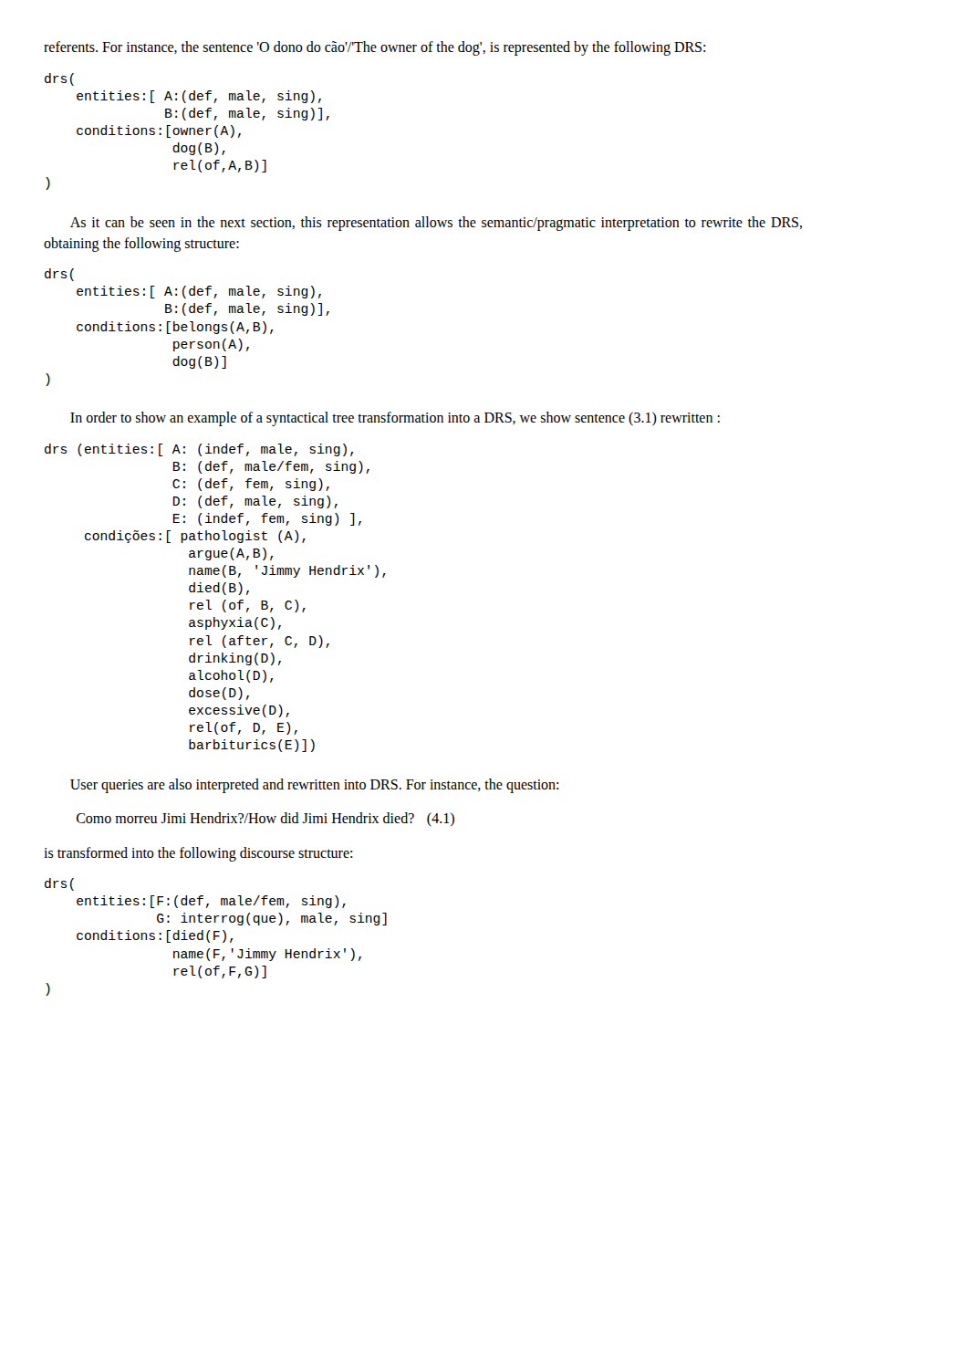referents. For instance, the sentence 'O dono do cão'/'The owner of the dog', is represented by the following DRS:
drs(
    entities:[ A:(def, male, sing),
               B:(def, male, sing)],
    conditions:[owner(A),
                dog(B),
                rel(of,A,B)]
)
As it can be seen in the next section, this representation allows the semantic/pragmatic interpretation to rewrite the DRS, obtaining the following structure:
drs(
    entities:[ A:(def, male, sing),
               B:(def, male, sing)],
    conditions:[belongs(A,B),
                person(A),
                dog(B)]
)
In order to show an example of a syntactical tree transformation into a DRS, we show sentence (3.1) rewritten :
drs (entities:[ A: (indef, male, sing),
                B: (def, male/fem, sing),
                C: (def, fem, sing),
                D: (def, male, sing),
                E: (indef, fem, sing) ],
     condições:[ pathologist (A),
                  argue(A,B),
                  name(B, 'Jimmy Hendrix'),
                  died(B),
                  rel (of, B, C),
                  asphyxia(C),
                  rel (after, C, D),
                  drinking(D),
                  alcohol(D),
                  dose(D),
                  excessive(D),
                  rel(of, D, E),
                  barbiturics(E)])
User queries are also interpreted and rewritten into DRS. For instance, the question:
Como morreu Jimi Hendrix?/How did Jimi Hendrix died? (4.1)
is transformed into the following discourse structure:
drs(
    entities:[F:(def, male/fem, sing),
              G: interrog(que), male, sing]
    conditions:[died(F),
                name(F,'Jimmy Hendrix'),
                rel(of,F,G)]
)